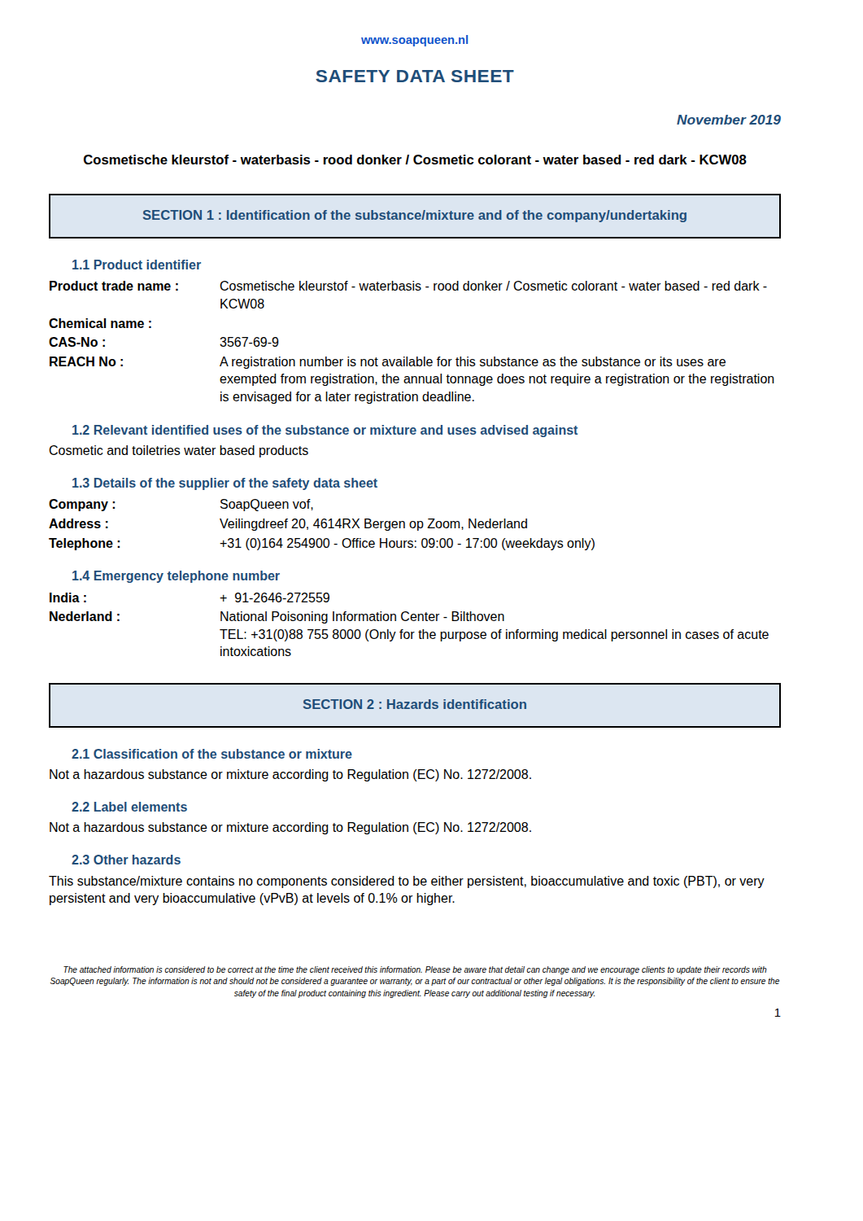www.soapqueen.nl
SAFETY DATA SHEET
November 2019
Cosmetische kleurstof - waterbasis - rood donker / Cosmetic colorant - water based - red dark - KCW08
SECTION 1 : Identification of the substance/mixture and of the company/undertaking
1.1 Product identifier
| Product trade name : | Cosmetische kleurstof - waterbasis - rood donker / Cosmetic colorant - water based - red dark - KCW08 |
| Chemical name : | |
| CAS-No : | 3567-69-9 |
| REACH No : | A registration number is not available for this substance as the substance or its uses are exempted from registration, the annual tonnage does not require a registration or the registration is envisaged for a later registration deadline. |
1.2 Relevant identified uses of the substance or mixture and uses advised against
Cosmetic and toiletries water based products
1.3 Details of the supplier of the safety data sheet
| Company : | SoapQueen vof, |
| Address : | Veilingdreef 20, 4614RX Bergen op Zoom, Nederland |
| Telephone : | +31 (0)164 254900 - Office Hours: 09:00 - 17:00 (weekdays only) |
1.4 Emergency telephone number
| India : | + 91-2646-272559 |
| Nederland : | National Poisoning Information Center - Bilthoven TEL: +31(0)88 755 8000 (Only for the purpose of informing medical personnel in cases of acute intoxications |
SECTION 2 : Hazards identification
2.1 Classification of the substance or mixture
Not a hazardous substance or mixture according to Regulation (EC) No. 1272/2008.
2.2 Label elements
Not a hazardous substance or mixture according to Regulation (EC) No. 1272/2008.
2.3 Other hazards
This substance/mixture contains no components considered to be either persistent, bioaccumulative and toxic (PBT), or very persistent and very bioaccumulative (vPvB) at levels of 0.1% or higher.
The attached information is considered to be correct at the time the client received this information. Please be aware that detail can change and we encourage clients to update their records with SoapQueen regularly. The information is not and should not be considered a guarantee or warranty, or a part of our contractual or other legal obligations. It is the responsibility of the client to ensure the safety of the final product containing this ingredient. Please carry out additional testing if necessary.
1